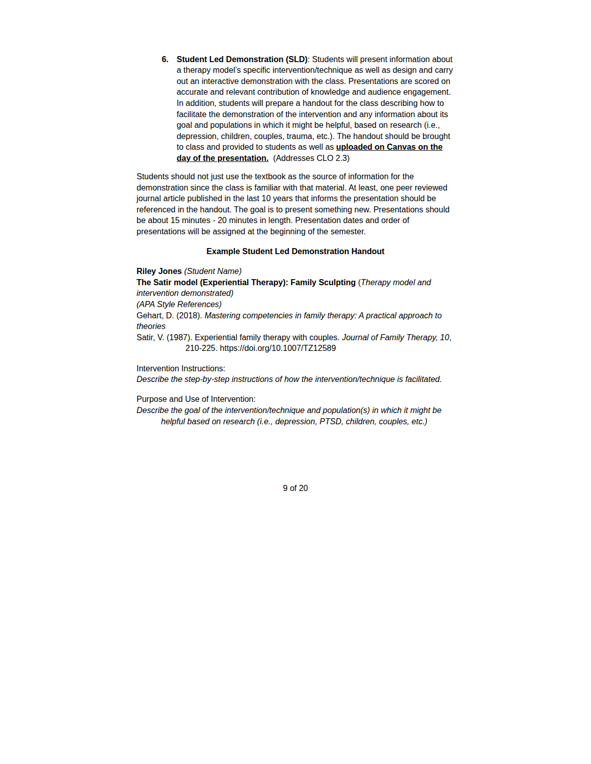Student Led Demonstration (SLD): Students will present information about a therapy model’s specific intervention/technique as well as design and carry out an interactive demonstration with the class. Presentations are scored on accurate and relevant contribution of knowledge and audience engagement. In addition, students will prepare a handout for the class describing how to facilitate the demonstration of the intervention and any information about its goal and populations in which it might be helpful, based on research (i.e., depression, children, couples, trauma, etc.). The handout should be brought to class and provided to students as well as uploaded on Canvas on the day of the presentation. (Addresses CLO 2.3)
Students should not just use the textbook as the source of information for the demonstration since the class is familiar with that material. At least, one peer reviewed journal article published in the last 10 years that informs the presentation should be referenced in the handout. The goal is to present something new. Presentations should be about 15 minutes - 20 minutes in length. Presentation dates and order of presentations will be assigned at the beginning of the semester.
Example Student Led Demonstration Handout
Riley Jones (Student Name)
The Satir model (Experiential Therapy): Family Sculpting (Therapy model and intervention demonstrated)
(APA Style References)
Gehart, D. (2018). Mastering competencies in family therapy: A practical approach to theories
Satir, V. (1987). Experiential family therapy with couples. Journal of Family Therapy, 10,
210-225. https://doi.org/10.1007/TZ12589
Intervention Instructions:
Describe the step-by-step instructions of how the intervention/technique is facilitated.
Purpose and Use of Intervention:
Describe the goal of the intervention/technique and population(s) in which it might be
helpful based on research (i.e., depression, PTSD, children, couples, etc.)
9 of 20